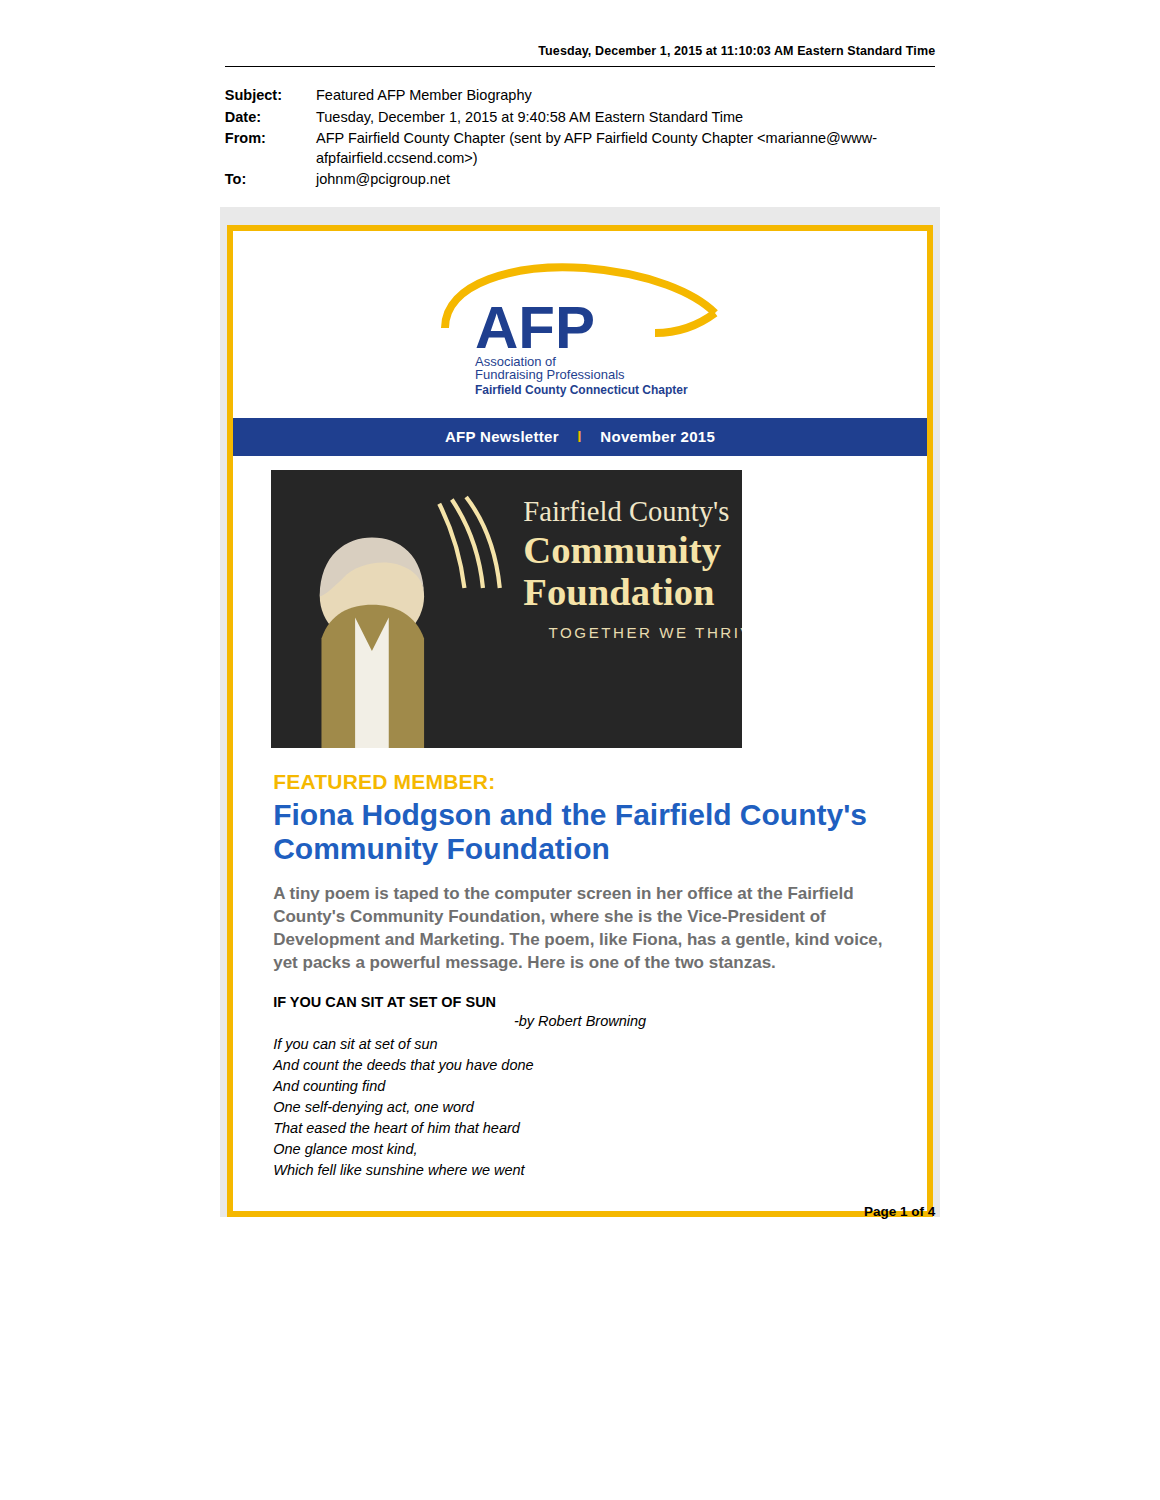Tuesday, December 1, 2015 at 11:10:03 AM Eastern Standard Time
| Subject: | Featured AFP Member Biography |
| Date: | Tuesday, December 1, 2015 at 9:40:58 AM Eastern Standard Time |
| From: | AFP Fairfield County Chapter (sent by AFP Fairfield County Chapter <marianne@www-afpfairfield.ccsend.com>) |
| To: | johnm@pcigroup.net |
AFP Newsletter l November 2015
FEATURED MEMBER:
Fiona Hodgson and the Fairfield County's Community Foundation
A tiny poem is taped to the computer screen in her office at the Fairfield County's Community Foundation, where she is the Vice-President of Development and Marketing. The poem, like Fiona, has a gentle, kind voice, yet packs a powerful message. Here is one of the two stanzas.
IF YOU CAN SIT AT SET OF SUN
-by Robert Browning
If you can sit at set of sun
And count the deeds that you have done
And counting find
One self-denying act, one word
That eased the heart of him that heard
One glance most kind,
Which fell like sunshine where we went
Page 1 of 4